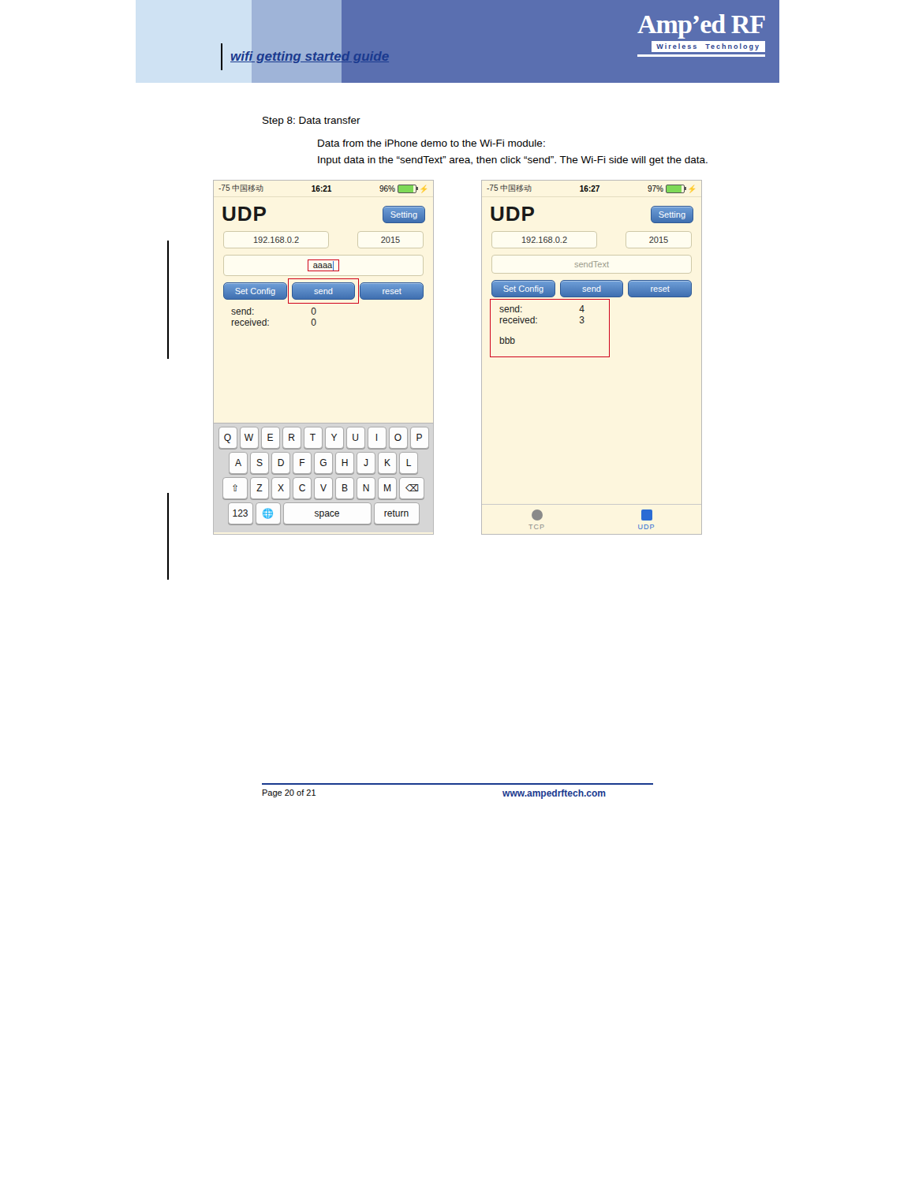wifi getting started guide
Amp’ed RF
Wireless Technology
Step 8: Data transfer
Data from the iPhone demo to the Wi-Fi module:
Input data in the “sendText” area, then click “send”. The Wi-Fi side will get the data.
-75 中国移动
16:21
96% ⚡
UDP
Setting
192.168.0.2
2015
aaaa
Set Config
send
reset
send: 0
received: 0
Q
W
E
R
T
Y
U
I
O
P
A
S
D
F
G
H
J
K
L
⇧
Z
X
C
V
B
N
M
⌫
123
🌐
space
return
-75 中国移动
16:27
97% ⚡
UDP
Setting
192.168.0.2
2015
sendText
Set Config
send
reset
send: 4
received: 3
bbb
TCP
UDP
Page 20 of 21
www.ampedrftech.com